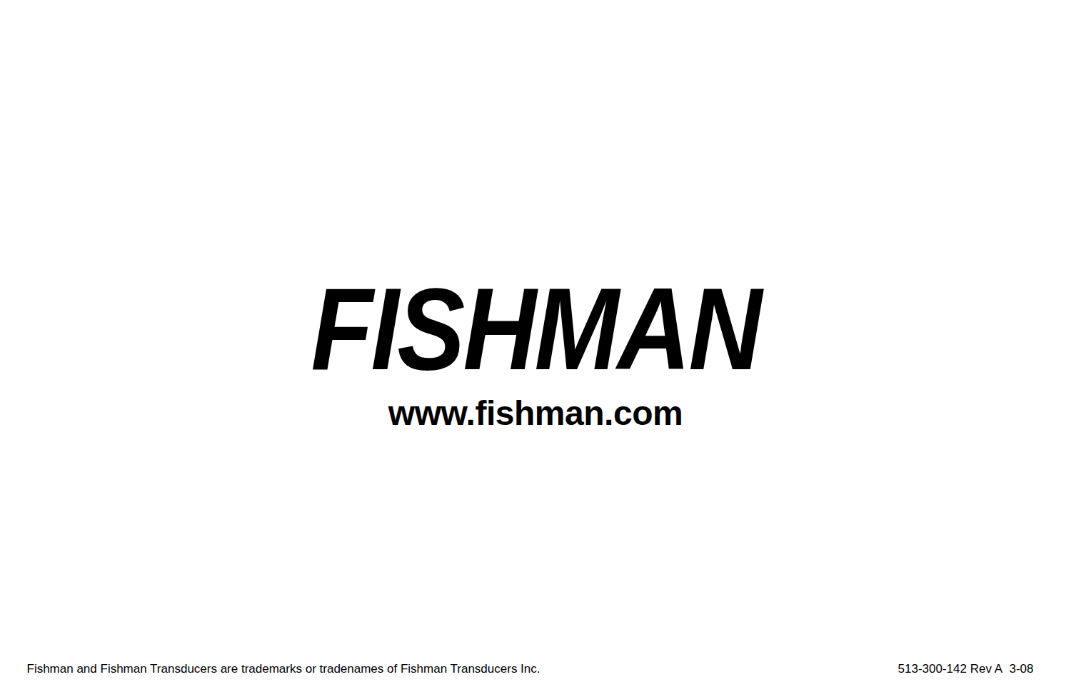FISHMAN
www.fishman.com
Fishman and Fishman Transducers are trademarks or tradenames of Fishman Transducers Inc.
513-300-142 Rev A 3-08